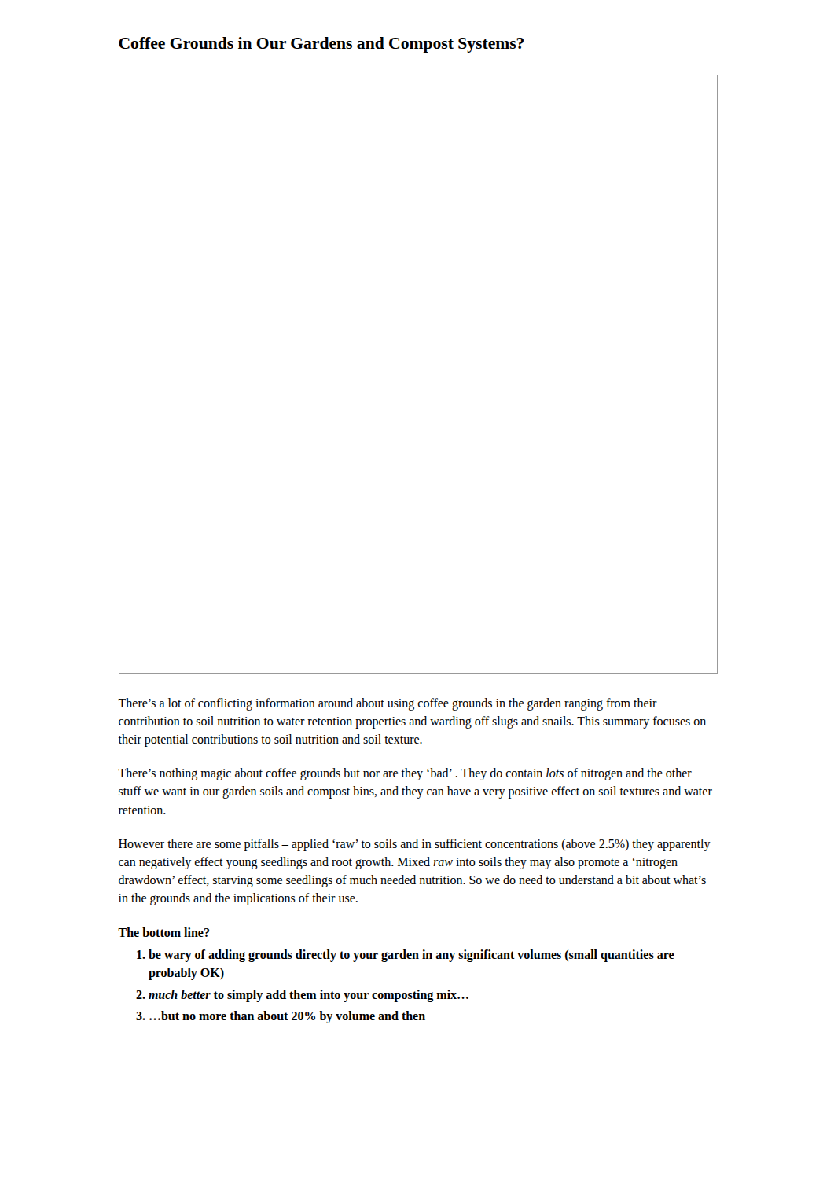Coffee Grounds in Our Gardens and Compost Systems?
There’s a lot of conflicting information around about using coffee grounds in the garden ranging from their contribution to soil nutrition to water retention properties and warding off slugs and snails. This summary focuses on their potential contributions to soil nutrition and soil texture.
There’s nothing magic about coffee grounds but nor are they ‘bad’ . They do contain lots of nitrogen and the other stuff we want in our garden soils and compost bins, and they can have a very positive effect on soil textures and water retention.
However there are some pitfalls – applied ‘raw’ to soils and in sufficient concentrations (above 2.5%) they apparently can negatively effect young seedlings and root growth. Mixed raw into soils they may also promote a ‘nitrogen drawdown’ effect, starving some seedlings of much needed nutrition. So we do need to understand a bit about what’s in the grounds and the implications of their use.
The bottom line?
be wary of adding grounds directly to your garden in any significant volumes (small quantities are probably OK)
much better to simply add them into your composting mix…
…but no more than about 20% by volume and then